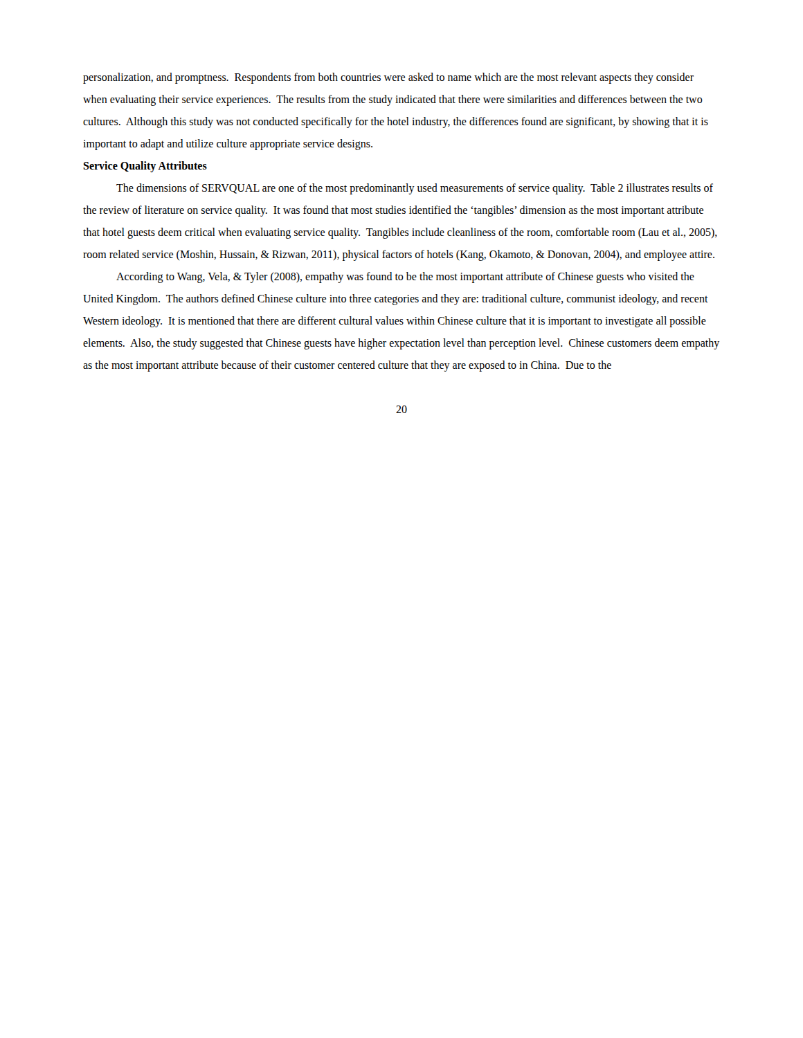personalization, and promptness. Respondents from both countries were asked to name which are the most relevant aspects they consider when evaluating their service experiences. The results from the study indicated that there were similarities and differences between the two cultures. Although this study was not conducted specifically for the hotel industry, the differences found are significant, by showing that it is important to adapt and utilize culture appropriate service designs.
Service Quality Attributes
The dimensions of SERVQUAL are one of the most predominantly used measurements of service quality. Table 2 illustrates results of the review of literature on service quality. It was found that most studies identified the ‘tangibles’ dimension as the most important attribute that hotel guests deem critical when evaluating service quality. Tangibles include cleanliness of the room, comfortable room (Lau et al., 2005), room related service (Moshin, Hussain, & Rizwan, 2011), physical factors of hotels (Kang, Okamoto, & Donovan, 2004), and employee attire.
According to Wang, Vela, & Tyler (2008), empathy was found to be the most important attribute of Chinese guests who visited the United Kingdom. The authors defined Chinese culture into three categories and they are: traditional culture, communist ideology, and recent Western ideology. It is mentioned that there are different cultural values within Chinese culture that it is important to investigate all possible elements. Also, the study suggested that Chinese guests have higher expectation level than perception level. Chinese customers deem empathy as the most important attribute because of their customer centered culture that they are exposed to in China. Due to the
20